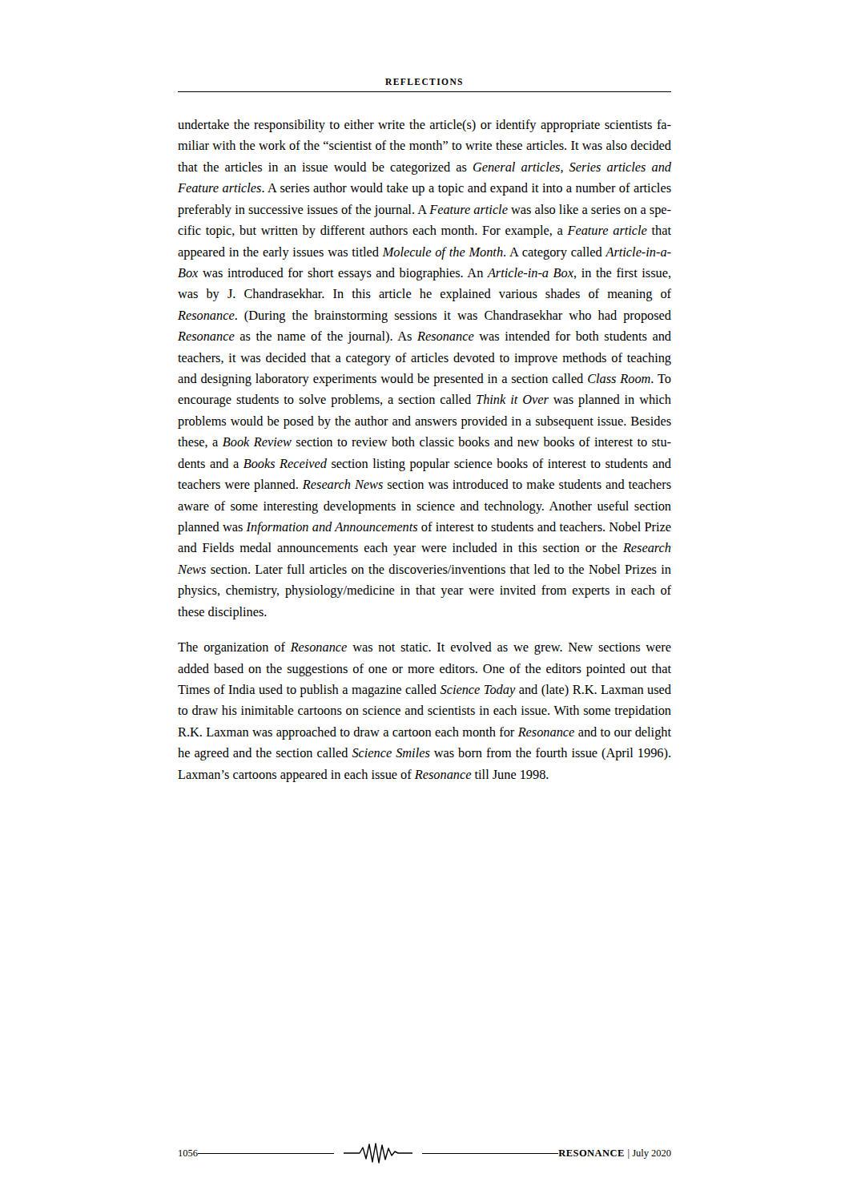REFLECTIONS
undertake the responsibility to either write the article(s) or identify appropriate scientists familiar with the work of the “scientist of the month” to write these articles. It was also decided that the articles in an issue would be categorized as General articles, Series articles and Feature articles. A series author would take up a topic and expand it into a number of articles preferably in successive issues of the journal. A Feature article was also like a series on a specific topic, but written by different authors each month. For example, a Feature article that appeared in the early issues was titled Molecule of the Month. A category called Article-in-a-Box was introduced for short essays and biographies. An Article-in-a Box, in the first issue, was by J. Chandrasekhar. In this article he explained various shades of meaning of Resonance. (During the brainstorming sessions it was Chandrasekhar who had proposed Resonance as the name of the journal). As Resonance was intended for both students and teachers, it was decided that a category of articles devoted to improve methods of teaching and designing laboratory experiments would be presented in a section called Class Room. To encourage students to solve problems, a section called Think it Over was planned in which problems would be posed by the author and answers provided in a subsequent issue. Besides these, a Book Review section to review both classic books and new books of interest to students and a Books Received section listing popular science books of interest to students and teachers were planned. Research News section was introduced to make students and teachers aware of some interesting developments in science and technology. Another useful section planned was Information and Announcements of interest to students and teachers. Nobel Prize and Fields medal announcements each year were included in this section or the Research News section. Later full articles on the discoveries/inventions that led to the Nobel Prizes in physics, chemistry, physiology/medicine in that year were invited from experts in each of these disciplines.
The organization of Resonance was not static. It evolved as we grew. New sections were added based on the suggestions of one or more editors. One of the editors pointed out that Times of India used to publish a magazine called Science Today and (late) R.K. Laxman used to draw his inimitable cartoons on science and scientists in each issue. With some trepidation R.K. Laxman was approached to draw a cartoon each month for Resonance and to our delight he agreed and the section called Science Smiles was born from the fourth issue (April 1996). Laxman’s cartoons appeared in each issue of Resonance till June 1998.
1056
RESONANCE | July 2020